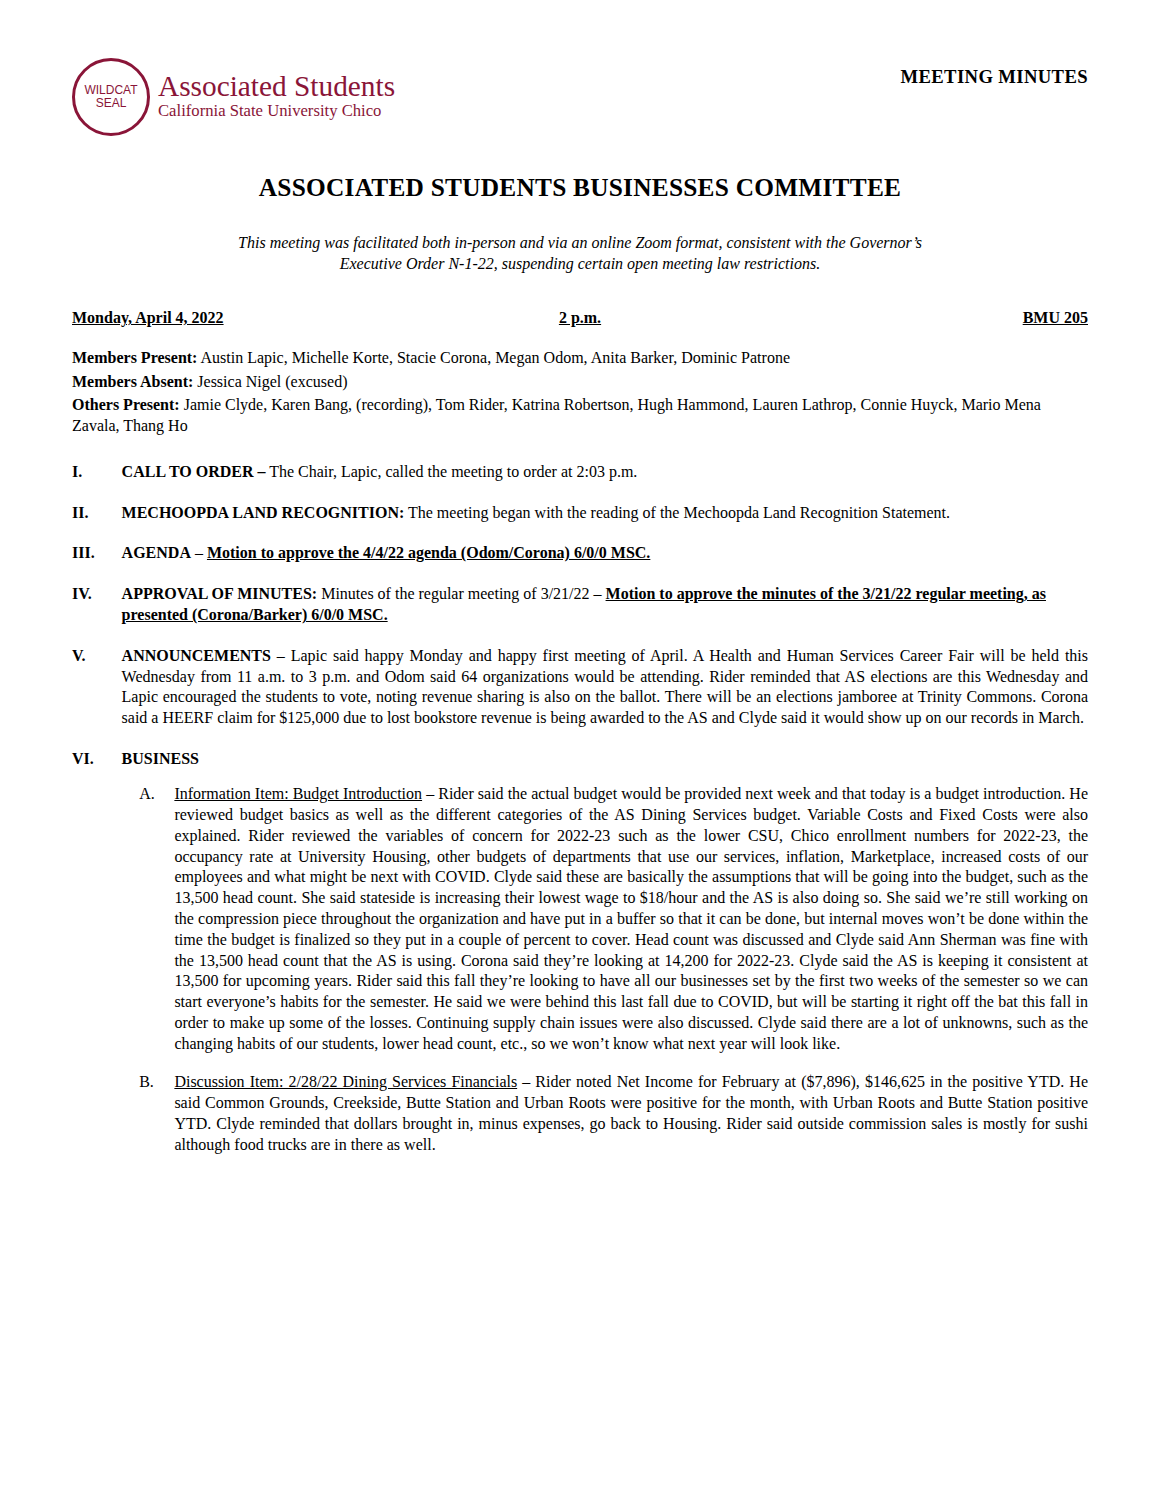WILDCAT
SEAL
Associated Students
California State University Chico
MEETING MINUTES
ASSOCIATED STUDENTS BUSINESSES COMMITTEE
This meeting was facilitated both in-person and via an online Zoom format, consistent with the Governor’s Executive Order N-1-22, suspending certain open meeting law restrictions.
Monday, April 4, 2022
2 p.m.
BMU 205
Members Present: Austin Lapic, Michelle Korte, Stacie Corona, Megan Odom, Anita Barker, Dominic Patrone
Members Absent: Jessica Nigel (excused)
Others Present: Jamie Clyde, Karen Bang, (recording), Tom Rider, Katrina Robertson, Hugh Hammond, Lauren Lathrop, Connie Huyck, Mario Mena Zavala, Thang Ho
I.
CALL TO ORDER – The Chair, Lapic, called the meeting to order at 2:03 p.m.
II.
MECHOOPDA LAND RECOGNITION: The meeting began with the reading of the Mechoopda Land Recognition Statement.
III.
AGENDA – Motion to approve the 4/4/22 agenda (Odom/Corona) 6/0/0 MSC.
IV.
APPROVAL OF MINUTES: Minutes of the regular meeting of 3/21/22 – Motion to approve the minutes of the 3/21/22 regular meeting, as presented (Corona/Barker) 6/0/0 MSC.
V.
ANNOUNCEMENTS – Lapic said happy Monday and happy first meeting of April. A Health and Human Services Career Fair will be held this Wednesday from 11 a.m. to 3 p.m. and Odom said 64 organizations would be attending. Rider reminded that AS elections are this Wednesday and Lapic encouraged the students to vote, noting revenue sharing is also on the ballot. There will be an elections jamboree at Trinity Commons. Corona said a HEERF claim for $125,000 due to lost bookstore revenue is being awarded to the AS and Clyde said it would show up on our records in March.
VI.
BUSINESS
A.
Information Item: Budget Introduction – Rider said the actual budget would be provided next week and that today is a budget introduction. He reviewed budget basics as well as the different categories of the AS Dining Services budget. Variable Costs and Fixed Costs were also explained. Rider reviewed the variables of concern for 2022-23 such as the lower CSU, Chico enrollment numbers for 2022-23, the occupancy rate at University Housing, other budgets of departments that use our services, inflation, Marketplace, increased costs of our employees and what might be next with COVID. Clyde said these are basically the assumptions that will be going into the budget, such as the 13,500 head count. She said stateside is increasing their lowest wage to $18/hour and the AS is also doing so. She said we’re still working on the compression piece throughout the organization and have put in a buffer so that it can be done, but internal moves won’t be done within the time the budget is finalized so they put in a couple of percent to cover. Head count was discussed and Clyde said Ann Sherman was fine with the 13,500 head count that the AS is using. Corona said they’re looking at 14,200 for 2022-23. Clyde said the AS is keeping it consistent at 13,500 for upcoming years. Rider said this fall they’re looking to have all our businesses set by the first two weeks of the semester so we can start everyone’s habits for the semester. He said we were behind this last fall due to COVID, but will be starting it right off the bat this fall in order to make up some of the losses. Continuing supply chain issues were also discussed. Clyde said there are a lot of unknowns, such as the changing habits of our students, lower head count, etc., so we won’t know what next year will look like.
B.
Discussion Item: 2/28/22 Dining Services Financials – Rider noted Net Income for February at ($7,896), $146,625 in the positive YTD. He said Common Grounds, Creekside, Butte Station and Urban Roots were positive for the month, with Urban Roots and Butte Station positive YTD. Clyde reminded that dollars brought in, minus expenses, go back to Housing. Rider said outside commission sales is mostly for sushi although food trucks are in there as well.